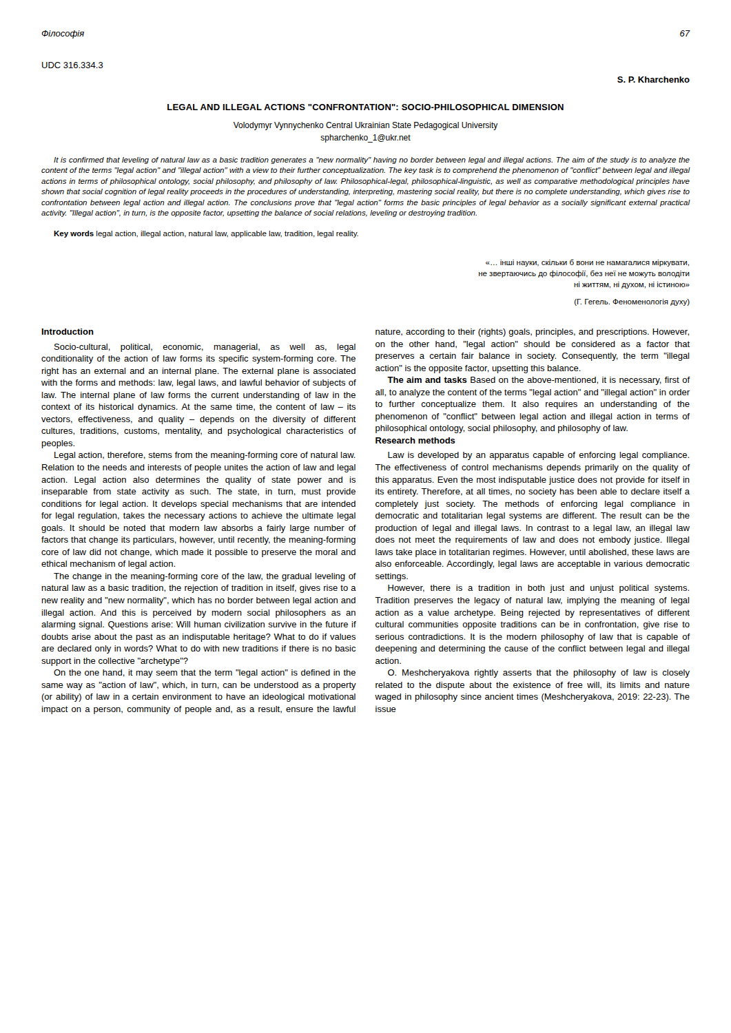Філософія 67
UDC 316.334.3
S. P. Kharchenko
Legal and Illegal Actions "Confrontation": Socio-Philosophical Dimension
Volodymyr Vynnychenko Central Ukrainian State Pedagogical University
spharchenko_1@ukr.net
It is confirmed that leveling of natural law as a basic tradition generates a "new normality" having no border between legal and illegal actions. The aim of the study is to analyze the content of the terms "legal action" and "illegal action" with a view to their further conceptualization. The key task is to comprehend the phenomenon of "conflict" between legal and illegal actions in terms of philosophical ontology, social philosophy, and philosophy of law. Philosophical-legal, philosophical-linguistic, as well as comparative methodological principles have shown that social cognition of legal reality proceeds in the procedures of understanding, interpreting, mastering social reality, but there is no complete understanding, which gives rise to confrontation between legal action and illegal action. The conclusions prove that "legal action" forms the basic principles of legal behavior as a socially significant external practical activity. "Illegal action", in turn, is the opposite factor, upsetting the balance of social relations, leveling or destroying tradition.
Key words legal action, illegal action, natural law, applicable law, tradition, legal reality.
«… інші науки, скільки б вони не намагалися міркувати,
не звертаючись до філософії, без неї не можуть володіти
ні життям, ні духом, ні істиною»
(Г. Гегель. Феноменологія духу)
Introduction
Socio-cultural, political, economic, managerial, as well as, legal conditionality of the action of law forms its specific system-forming core. The right has an external and an internal plane. The external plane is associated with the forms and methods: law, legal laws, and lawful behavior of subjects of law. The internal plane of law forms the current understanding of law in the context of its historical dynamics. At the same time, the content of law – its vectors, effectiveness, and quality – depends on the diversity of different cultures, traditions, customs, mentality, and psychological characteristics of peoples.
Legal action, therefore, stems from the meaning-forming core of natural law. Relation to the needs and interests of people unites the action of law and legal action. Legal action also determines the quality of state power and is inseparable from state activity as such. The state, in turn, must provide conditions for legal action. It develops special mechanisms that are intended for legal regulation, takes the necessary actions to achieve the ultimate legal goals. It should be noted that modern law absorbs a fairly large number of factors that change its particulars, however, until recently, the meaning-forming core of law did not change, which made it possible to preserve the moral and ethical mechanism of legal action.
The change in the meaning-forming core of the law, the gradual leveling of natural law as a basic tradition, the rejection of tradition in itself, gives rise to a new reality and "new normality", which has no border between legal action and illegal action. And this is perceived by modern social philosophers as an alarming signal. Questions arise: Will human civilization survive in the future if doubts arise about the past as an indisputable heritage? What to do if values are declared only in words? What to do with new traditions if there is no basic support in the collective "archetype"?
On the one hand, it may seem that the term "legal action" is defined in the same way as "action of law", which, in turn, can be understood as a property (or ability) of law in a certain environment to have an ideological motivational impact on a person, community of people and, as a result, ensure the lawful nature, according to their (rights) goals, principles, and prescriptions. However, on the other hand, "legal action" should be considered as a factor that preserves a certain fair balance in society. Consequently, the term "illegal action" is the opposite factor, upsetting this balance.
The aim and tasks Based on the above-mentioned, it is necessary, first of all, to analyze the content of the terms "legal action" and "illegal action" in order to further conceptualize them. It also requires an understanding of the phenomenon of "conflict" between legal action and illegal action in terms of philosophical ontology, social philosophy, and philosophy of law.
Research methods
Law is developed by an apparatus capable of enforcing legal compliance. The effectiveness of control mechanisms depends primarily on the quality of this apparatus. Even the most indisputable justice does not provide for itself in its entirety. Therefore, at all times, no society has been able to declare itself a completely just society. The methods of enforcing legal compliance in democratic and totalitarian legal systems are different. The result can be the production of legal and illegal laws. In contrast to a legal law, an illegal law does not meet the requirements of law and does not embody justice. Illegal laws take place in totalitarian regimes. However, until abolished, these laws are also enforceable. Accordingly, legal laws are acceptable in various democratic settings.
However, there is a tradition in both just and unjust political systems. Tradition preserves the legacy of natural law, implying the meaning of legal action as a value archetype. Being rejected by representatives of different cultural communities opposite traditions can be in confrontation, give rise to serious contradictions. It is the modern philosophy of law that is capable of deepening and determining the cause of the conflict between legal and illegal action.
O. Meshcheryakova rightly asserts that the philosophy of law is closely related to the dispute about the existence of free will, its limits and nature waged in philosophy since ancient times (Meshcheryakova, 2019: 22-23). The issue